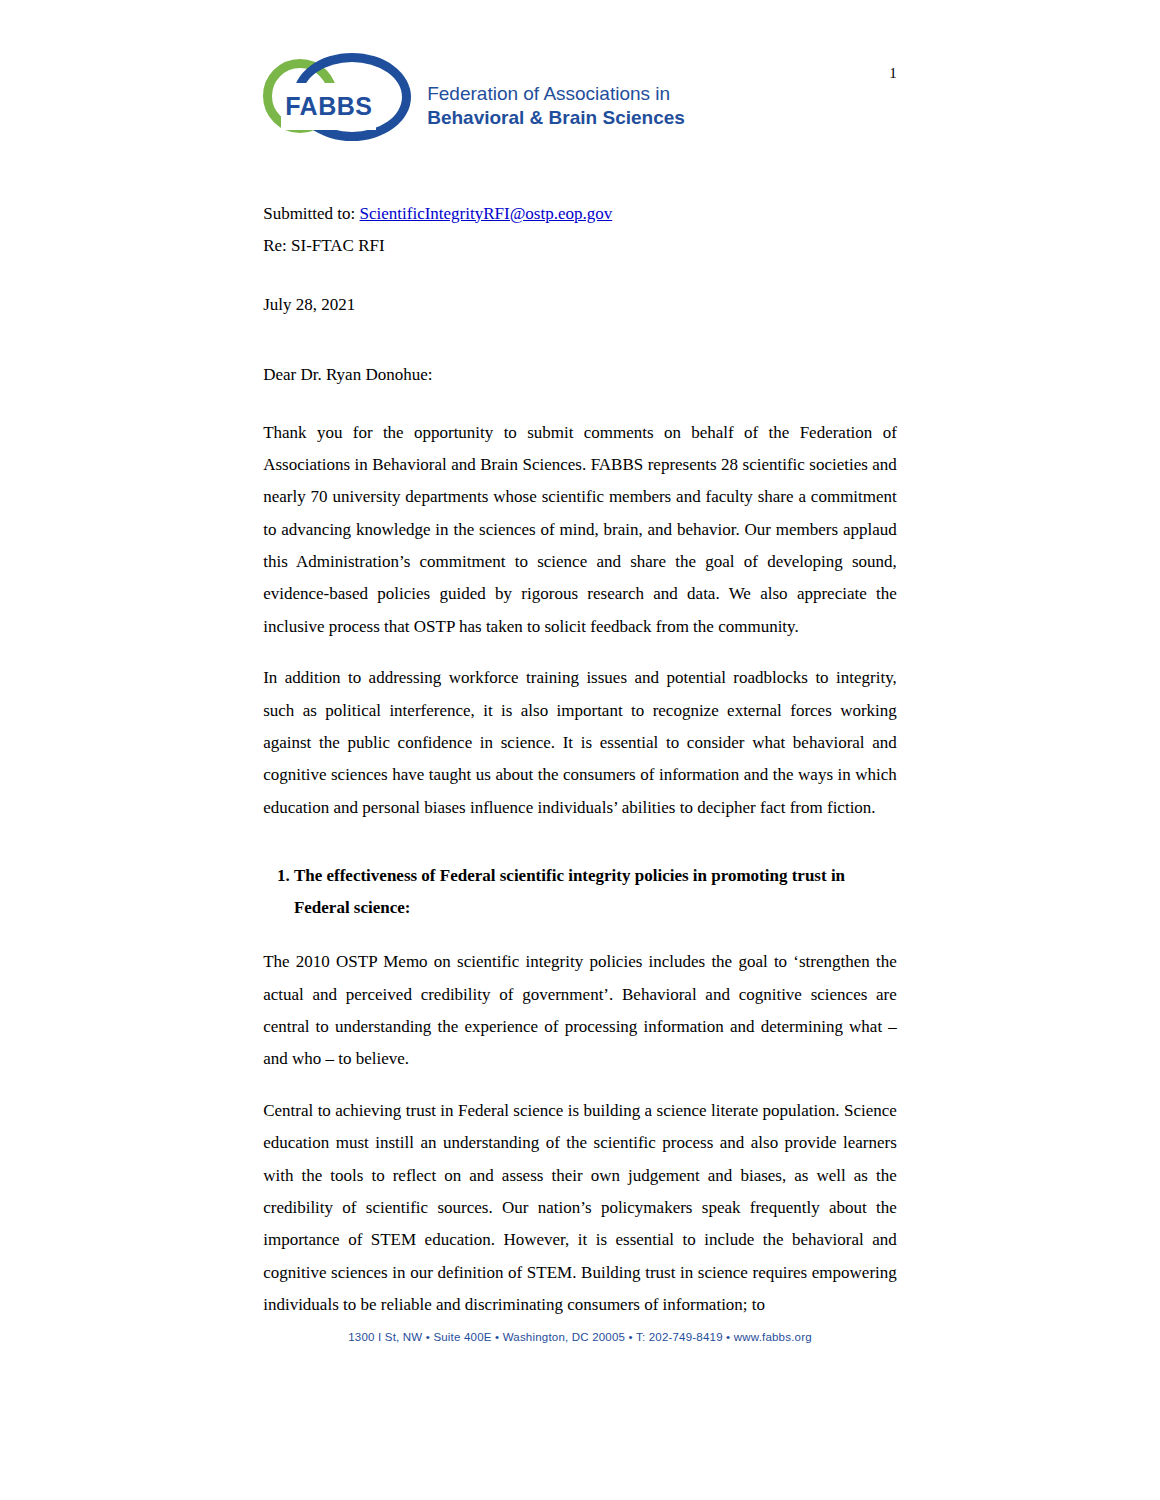FABBS
Federation of Associations in
Behavioral & Brain Sciences
1
Submitted to: ScientificIntegrityRFI@ostp.eop.gov
Re: SI-FTAC RFI
July 28, 2021
Dear Dr. Ryan Donohue:
Thank you for the opportunity to submit comments on behalf of the Federation of Associations in Behavioral and Brain Sciences. FABBS represents 28 scientific societies and nearly 70 university departments whose scientific members and faculty share a commitment to advancing knowledge in the sciences of mind, brain, and behavior. Our members applaud this Administration’s commitment to science and share the goal of developing sound, evidence-based policies guided by rigorous research and data. We also appreciate the inclusive process that OSTP has taken to solicit feedback from the community.
In addition to addressing workforce training issues and potential roadblocks to integrity, such as political interference, it is also important to recognize external forces working against the public confidence in science. It is essential to consider what behavioral and cognitive sciences have taught us about the consumers of information and the ways in which education and personal biases influence individuals’ abilities to decipher fact from fiction.
The effectiveness of Federal scientific integrity policies in promoting trust in Federal science:
The 2010 OSTP Memo on scientific integrity policies includes the goal to ‘strengthen the actual and perceived credibility of government’. Behavioral and cognitive sciences are central to understanding the experience of processing information and determining what – and who – to believe.
Central to achieving trust in Federal science is building a science literate population. Science education must instill an understanding of the scientific process and also provide learners with the tools to reflect on and assess their own judgement and biases, as well as the credibility of scientific sources. Our nation’s policymakers speak frequently about the importance of STEM education. However, it is essential to include the behavioral and cognitive sciences in our definition of STEM. Building trust in science requires empowering individuals to be reliable and discriminating consumers of information; to
1300 I St, NW • Suite 400E • Washington, DC 20005 • T: 202-749-8419 • www.fabbs.org